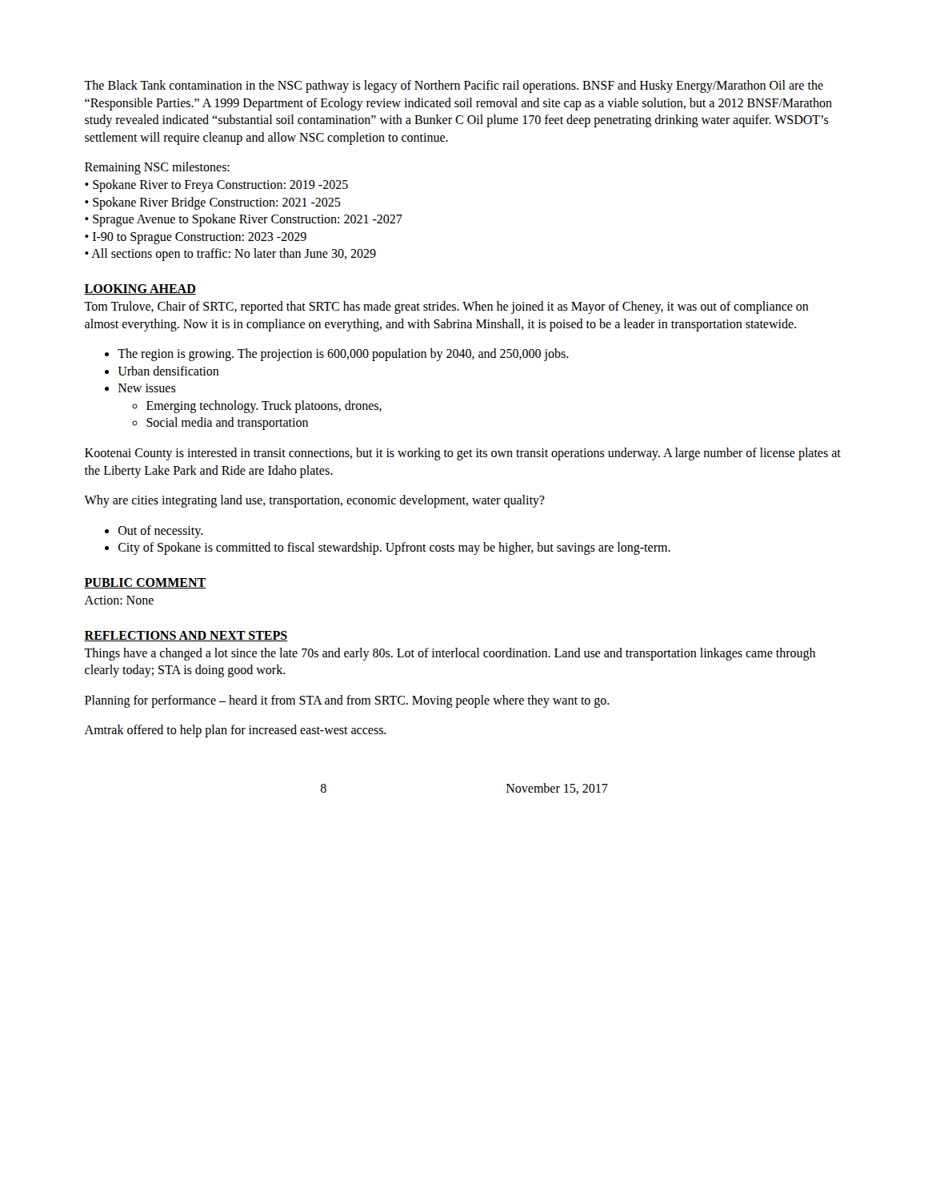The Black Tank contamination in the NSC pathway is legacy of Northern Pacific rail operations. BNSF and Husky Energy/Marathon Oil are the “Responsible Parties.” A 1999 Department of Ecology review indicated soil removal and site cap as a viable solution, but a 2012 BNSF/Marathon study revealed indicated “substantial soil contamination” with a Bunker C Oil plume 170 feet deep penetrating drinking water aquifer. WSDOT’s settlement will require cleanup and allow NSC completion to continue.
Remaining NSC milestones:
• Spokane River to Freya Construction: 2019 -2025
• Spokane River Bridge Construction: 2021 -2025
• Sprague Avenue to Spokane River Construction: 2021 -2027
• I-90 to Sprague Construction: 2023 -2029
• All sections open to traffic: No later than June 30, 2029
Looking Ahead
Tom Trulove, Chair of SRTC, reported that SRTC has made great strides. When he joined it as Mayor of Cheney, it was out of compliance on almost everything. Now it is in compliance on everything, and with Sabrina Minshall, it is poised to be a leader in transportation statewide.
The region is growing. The projection is 600,000 population by 2040, and 250,000 jobs.
Urban densification
New issues
Emerging technology. Truck platoons, drones,
Social media and transportation
Kootenai County is interested in transit connections, but it is working to get its own transit operations underway. A large number of license plates at the Liberty Lake Park and Ride are Idaho plates.
Why are cities integrating land use, transportation, economic development, water quality?
Out of necessity.
City of Spokane is committed to fiscal stewardship. Upfront costs may be higher, but savings are long-term.
Public Comment
Action: None
Reflections and Next Steps
Things have a changed a lot since the late 70s and early 80s. Lot of interlocal coordination. Land use and transportation linkages came through clearly today; STA is doing good work.
Planning for performance – heard it from STA and from SRTC. Moving people where they want to go.
Amtrak offered to help plan for increased east-west access.
8 November 15, 2017